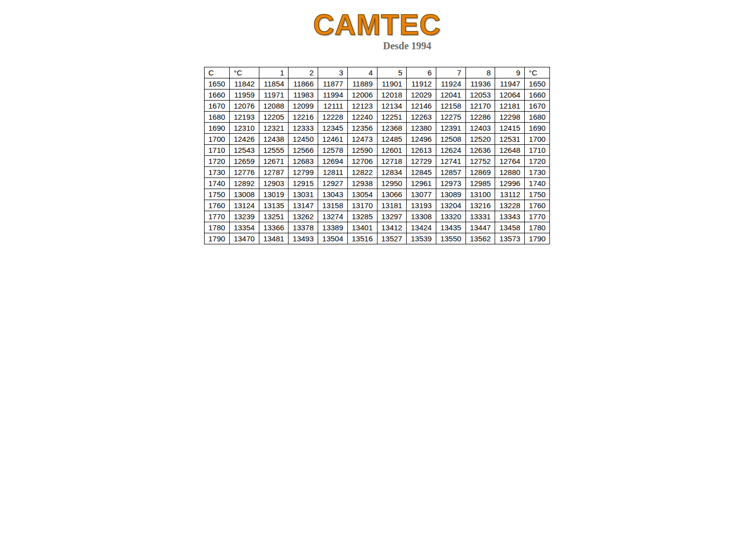CAMTEC
Desde 1994
| C | °C | 1 | 2 | 3 | 4 | 5 | 6 | 7 | 8 | 9 | °C |
| --- | --- | --- | --- | --- | --- | --- | --- | --- | --- | --- | --- |
| 1650 | 11842 | 11854 | 11866 | 11877 | 11889 | 11901 | 11912 | 11924 | 11936 | 11947 | 1650 |
| 1660 | 11959 | 11971 | 11983 | 11994 | 12006 | 12018 | 12029 | 12041 | 12053 | 12064 | 1660 |
| 1670 | 12076 | 12088 | 12099 | 12111 | 12123 | 12134 | 12146 | 12158 | 12170 | 12181 | 1670 |
| 1680 | 12193 | 12205 | 12216 | 12228 | 12240 | 12251 | 12263 | 12275 | 12286 | 12298 | 1680 |
| 1690 | 12310 | 12321 | 12333 | 12345 | 12356 | 12368 | 12380 | 12391 | 12403 | 12415 | 1690 |
| 1700 | 12426 | 12438 | 12450 | 12461 | 12473 | 12485 | 12496 | 12508 | 12520 | 12531 | 1700 |
| 1710 | 12543 | 12555 | 12566 | 12578 | 12590 | 12601 | 12613 | 12624 | 12636 | 12648 | 1710 |
| 1720 | 12659 | 12671 | 12683 | 12694 | 12706 | 12718 | 12729 | 12741 | 12752 | 12764 | 1720 |
| 1730 | 12776 | 12787 | 12799 | 12811 | 12822 | 12834 | 12845 | 12857 | 12869 | 12880 | 1730 |
| 1740 | 12892 | 12903 | 12915 | 12927 | 12938 | 12950 | 12961 | 12973 | 12985 | 12996 | 1740 |
| 1750 | 13008 | 13019 | 13031 | 13043 | 13054 | 13066 | 13077 | 13089 | 13100 | 13112 | 1750 |
| 1760 | 13124 | 13135 | 13147 | 13158 | 13170 | 13181 | 13193 | 13204 | 13216 | 13228 | 1760 |
| 1770 | 13239 | 13251 | 13262 | 13274 | 13285 | 13297 | 13308 | 13320 | 13331 | 13343 | 1770 |
| 1780 | 13354 | 13366 | 13378 | 13389 | 13401 | 13412 | 13424 | 13435 | 13447 | 13458 | 1780 |
| 1790 | 13470 | 13481 | 13493 | 13504 | 13516 | 13527 | 13539 | 13550 | 13562 | 13573 | 1790 |